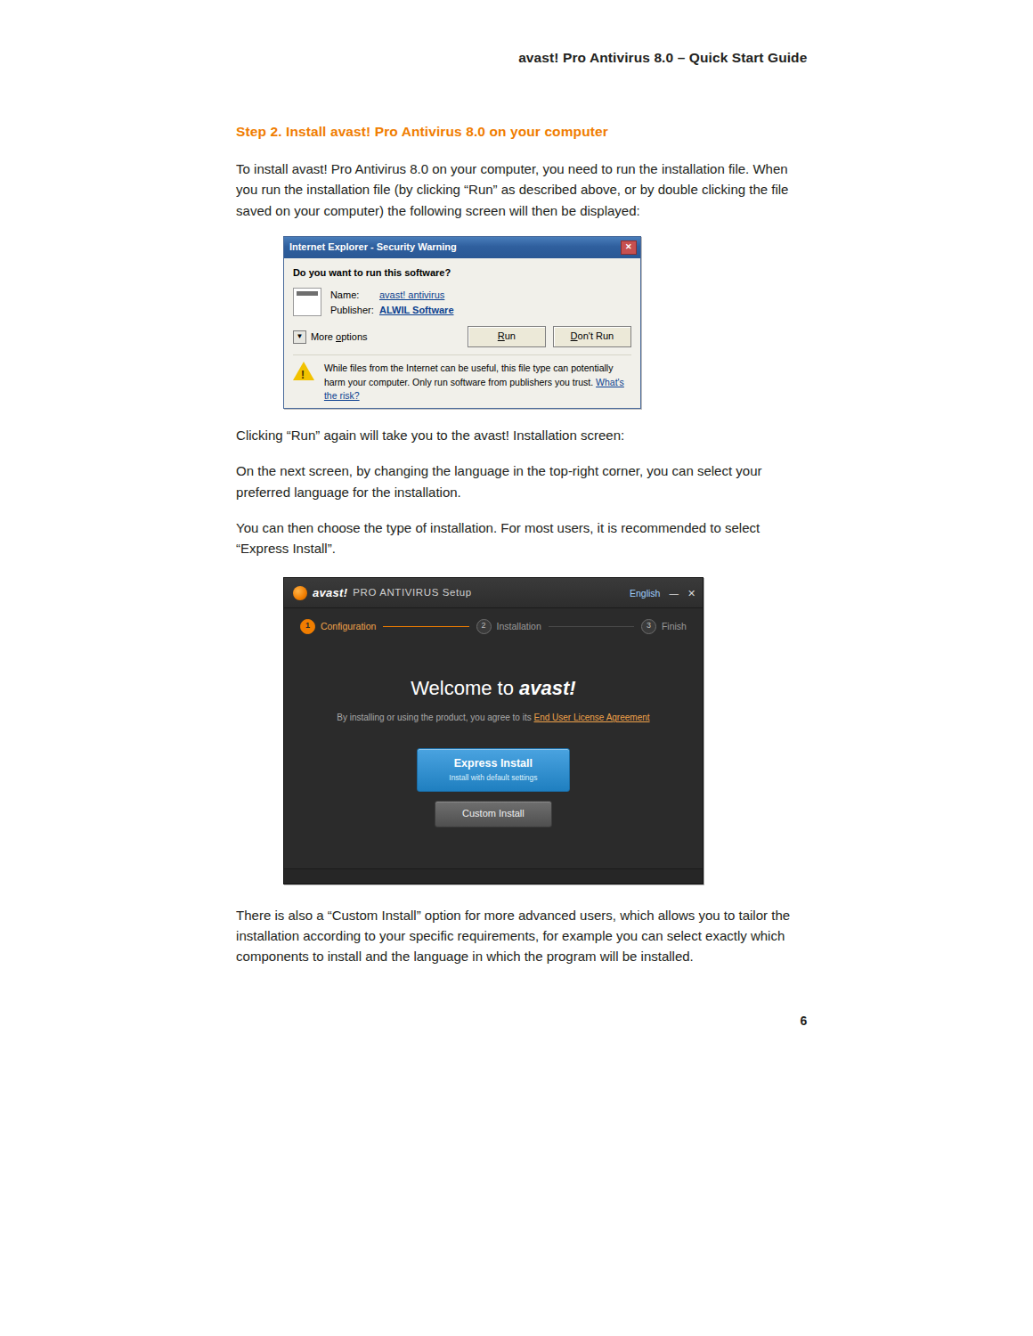avast! Pro Antivirus 8.0 – Quick Start Guide
Step 2. Install avast! Pro Antivirus 8.0 on your computer
To install avast! Pro Antivirus 8.0 on your computer, you need to run the installation file. When you run the installation file (by clicking “Run” as described above, or by double clicking the file saved on your computer) the following screen will then be displayed:
Internet Explorer - Security Warning ✕
Do you want to run this software?
Name: avast! antivirus
Publisher: ALWIL Software
▼ More options
Run
Don't Run
While files from the Internet can be useful, this file type can potentially harm your computer. Only run software from publishers you trust. What's the risk?
Clicking “Run” again will take you to the avast! Installation screen:
On the next screen, by changing the language in the top-right corner, you can select your preferred language for the installation.
You can then choose the type of installation. For most users, it is recommended to select “Express Install”.
avast! PRO ANTIVIRUS Setup
English — ✕
1 Configuration
2 Installation
3 Finish
Welcome to avast!
By installing or using the product, you agree to its End User License Agreement
Express Install Install with default settings
Custom Install
There is also a “Custom Install” option for more advanced users, which allows you to tailor the installation according to your specific requirements, for example you can select exactly which components to install and the language in which the program will be installed.
6